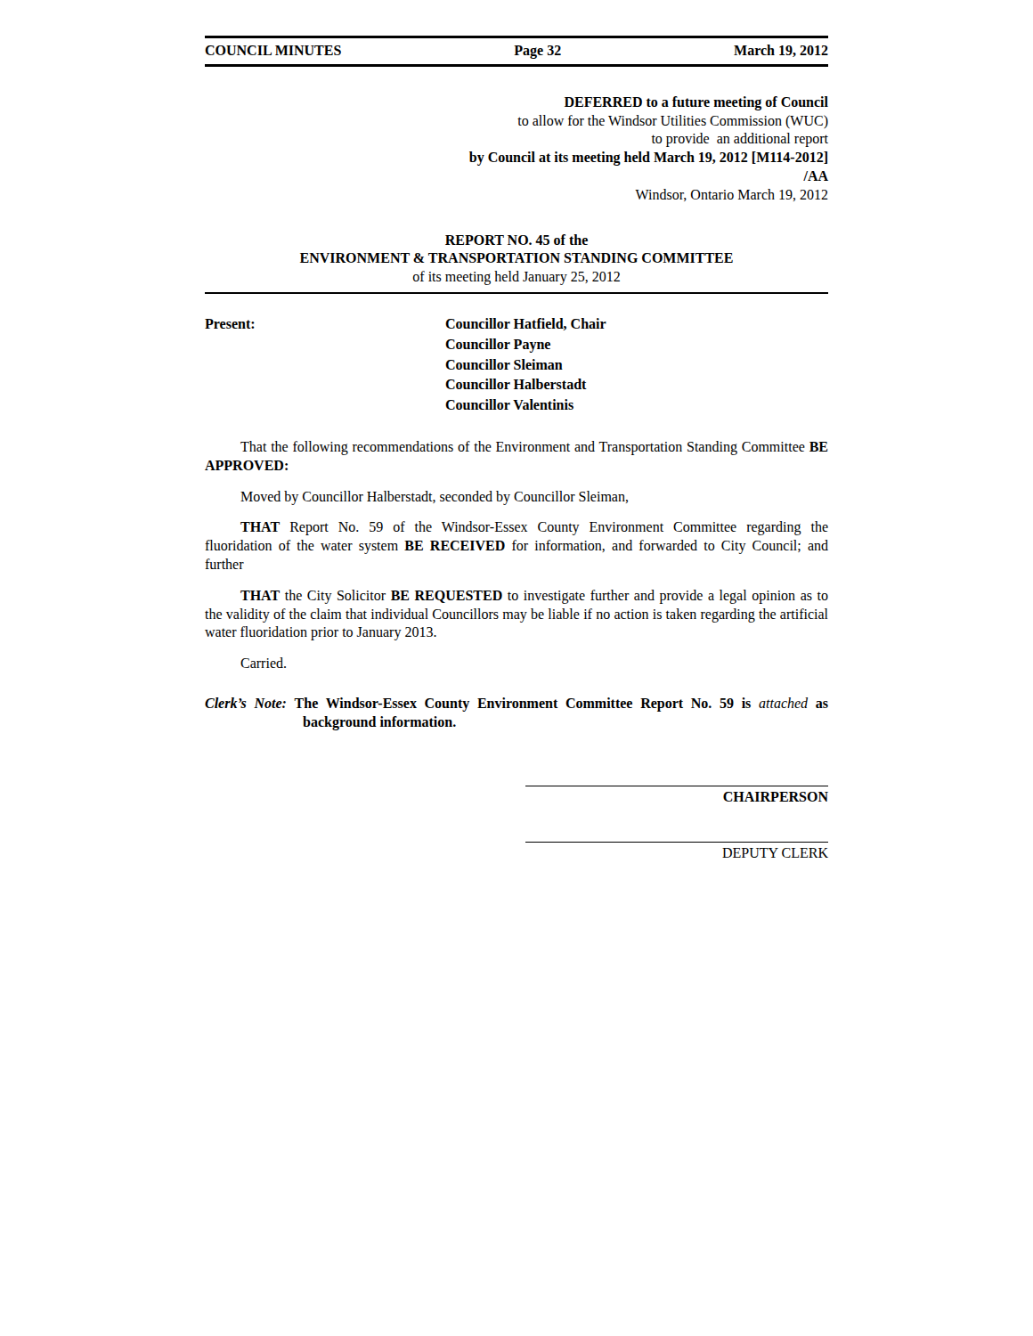Council Minutes
Page 32
March 19, 2012
DEFERRED to a future meeting of Council
to allow for the Windsor Utilities Commission (WUC)
to provide an additional report
by Council at its meeting held March 19, 2012 [M114-2012]
/AA
Windsor, Ontario March 19, 2012
REPORT NO. 45 of the
ENVIRONMENT & TRANSPORTATION STANDING COMMITTEE
of its meeting held January 25, 2012
Present:
Councillor Hatfield, Chair
Councillor Payne
Councillor Sleiman
Councillor Halberstadt
Councillor Valentinis
That the following recommendations of the Environment and Transportation Standing Committee BE APPROVED:
Moved by Councillor Halberstadt, seconded by Councillor Sleiman,
THAT Report No. 59 of the Windsor-Essex County Environment Committee regarding the fluoridation of the water system BE RECEIVED for information, and forwarded to City Council; and further
THAT the City Solicitor BE REQUESTED to investigate further and provide a legal opinion as to the validity of the claim that individual Councillors may be liable if no action is taken regarding the artificial water fluoridation prior to January 2013.
Carried.
Clerk’s Note: The Windsor-Essex County Environment Committee Report No. 59 is attached as background information.
CHAIRPERSON
DEPUTY CLERK